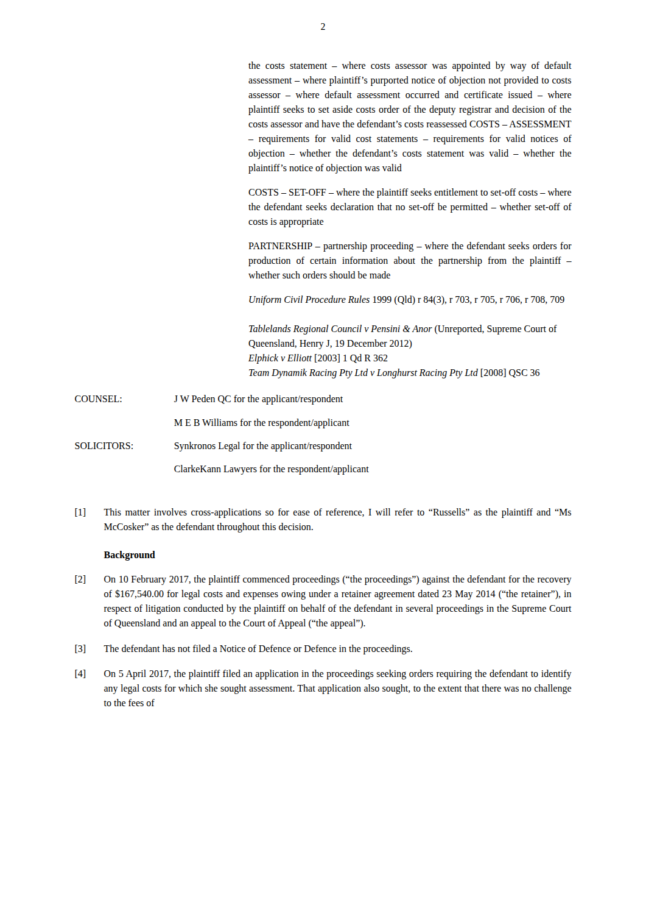2
the costs statement – where costs assessor was appointed by way of default assessment – where plaintiff’s purported notice of objection not provided to costs assessor – where default assessment occurred and certificate issued – where plaintiff seeks to set aside costs order of the deputy registrar and decision of the costs assessor and have the defendant’s costs reassessed COSTS – ASSESSMENT – requirements for valid cost statements – requirements for valid notices of objection – whether the defendant’s costs statement was valid – whether the plaintiff’s notice of objection was valid
COSTS – SET-OFF – where the plaintiff seeks entitlement to set-off costs – where the defendant seeks declaration that no set-off be permitted – whether set-off of costs is appropriate
PARTNERSHIP – partnership proceeding – where the defendant seeks orders for production of certain information about the partnership from the plaintiff – whether such orders should be made
Uniform Civil Procedure Rules 1999 (Qld) r 84(3), r 703, r 705, r 706, r 708, 709
Tablelands Regional Council v Pensini & Anor (Unreported, Supreme Court of Queensland, Henry J, 19 December 2012)
Elphick v Elliott [2003] 1 Qd R 362
Team Dynamik Racing Pty Ltd v Longhurst Racing Pty Ltd [2008] QSC 36
| COUNSEL: | J W Peden QC for the applicant/respondent M E B Williams for the respondent/applicant |
| SOLICITORS: | Synkronos Legal for the applicant/respondent ClarkeKann Lawyers for the respondent/applicant |
[1]
This matter involves cross-applications so for ease of reference, I will refer to “Russells” as the plaintiff and “Ms McCosker” as the defendant throughout this decision.
Background
[2]
On 10 February 2017, the plaintiff commenced proceedings (“the proceedings”) against the defendant for the recovery of $167,540.00 for legal costs and expenses owing under a retainer agreement dated 23 May 2014 (“the retainer”), in respect of litigation conducted by the plaintiff on behalf of the defendant in several proceedings in the Supreme Court of Queensland and an appeal to the Court of Appeal (“the appeal”).
[3]
The defendant has not filed a Notice of Defence or Defence in the proceedings.
[4]
On 5 April 2017, the plaintiff filed an application in the proceedings seeking orders requiring the defendant to identify any legal costs for which she sought assessment. That application also sought, to the extent that there was no challenge to the fees of